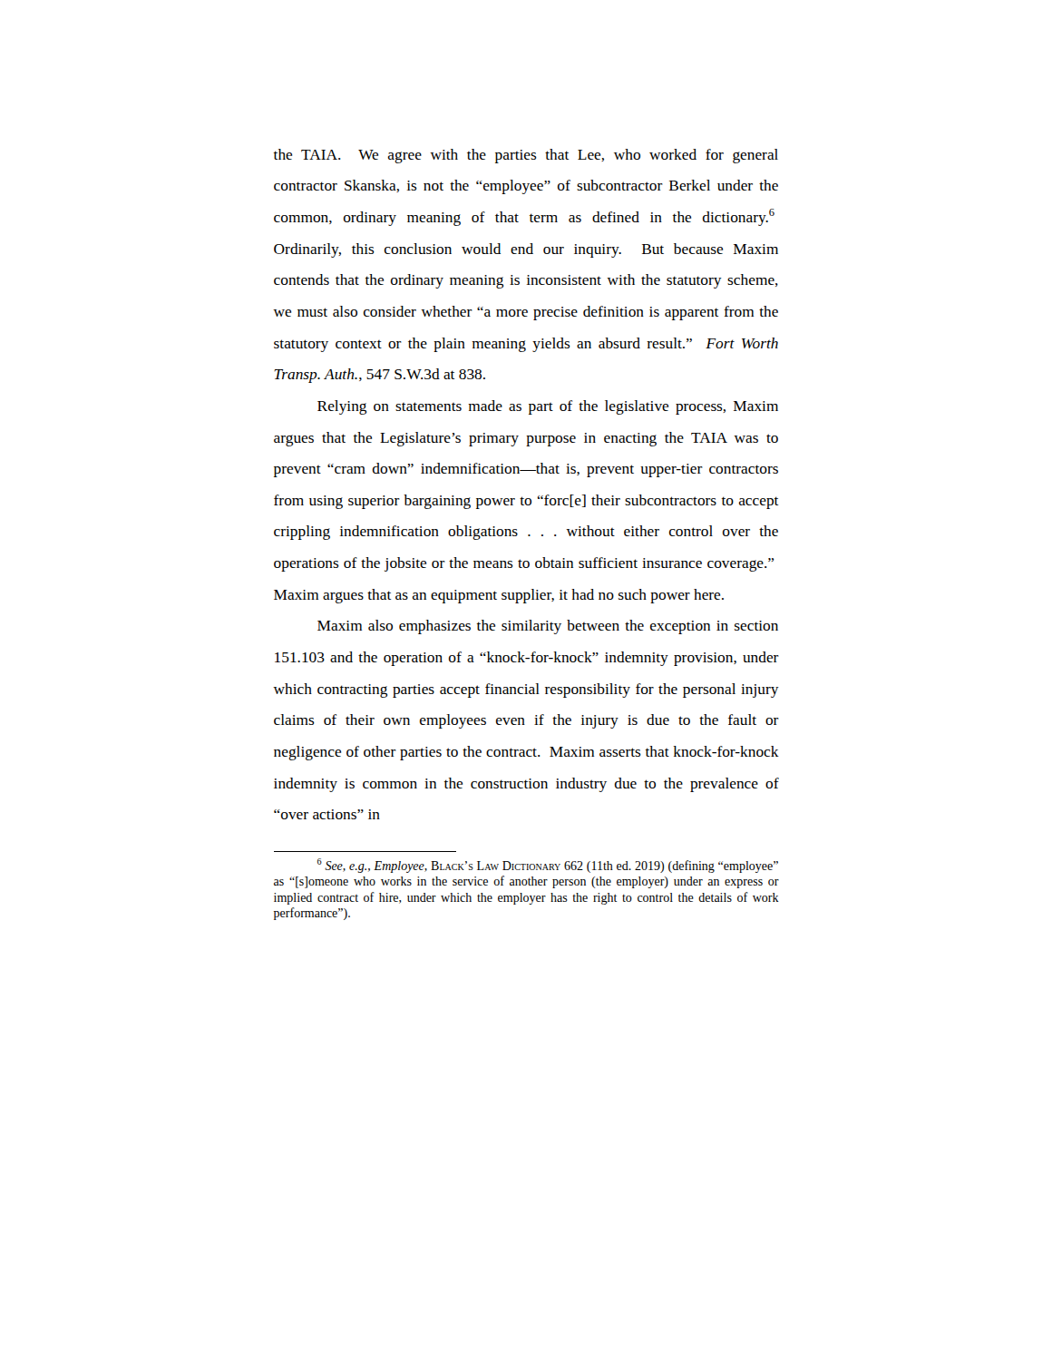the TAIA. We agree with the parties that Lee, who worked for general contractor Skanska, is not the “employee” of subcontractor Berkel under the common, ordinary meaning of that term as defined in the dictionary.6 Ordinarily, this conclusion would end our inquiry. But because Maxim contends that the ordinary meaning is inconsistent with the statutory scheme, we must also consider whether “a more precise definition is apparent from the statutory context or the plain meaning yields an absurd result.” Fort Worth Transp. Auth., 547 S.W.3d at 838.
Relying on statements made as part of the legislative process, Maxim argues that the Legislature’s primary purpose in enacting the TAIA was to prevent “cram down” indemnification—that is, prevent upper-tier contractors from using superior bargaining power to “forc[e] their subcontractors to accept crippling indemnification obligations . . . without either control over the operations of the jobsite or the means to obtain sufficient insurance coverage.” Maxim argues that as an equipment supplier, it had no such power here.
Maxim also emphasizes the similarity between the exception in section 151.103 and the operation of a “knock-for-knock” indemnity provision, under which contracting parties accept financial responsibility for the personal injury claims of their own employees even if the injury is due to the fault or negligence of other parties to the contract. Maxim asserts that knock-for-knock indemnity is common in the construction industry due to the prevalence of “over actions” in
6 See, e.g., Employee, Black’s Law Dictionary 662 (11th ed. 2019) (defining “employee” as “[s]omeone who works in the service of another person (the employer) under an express or implied contract of hire, under which the employer has the right to control the details of work performance”).